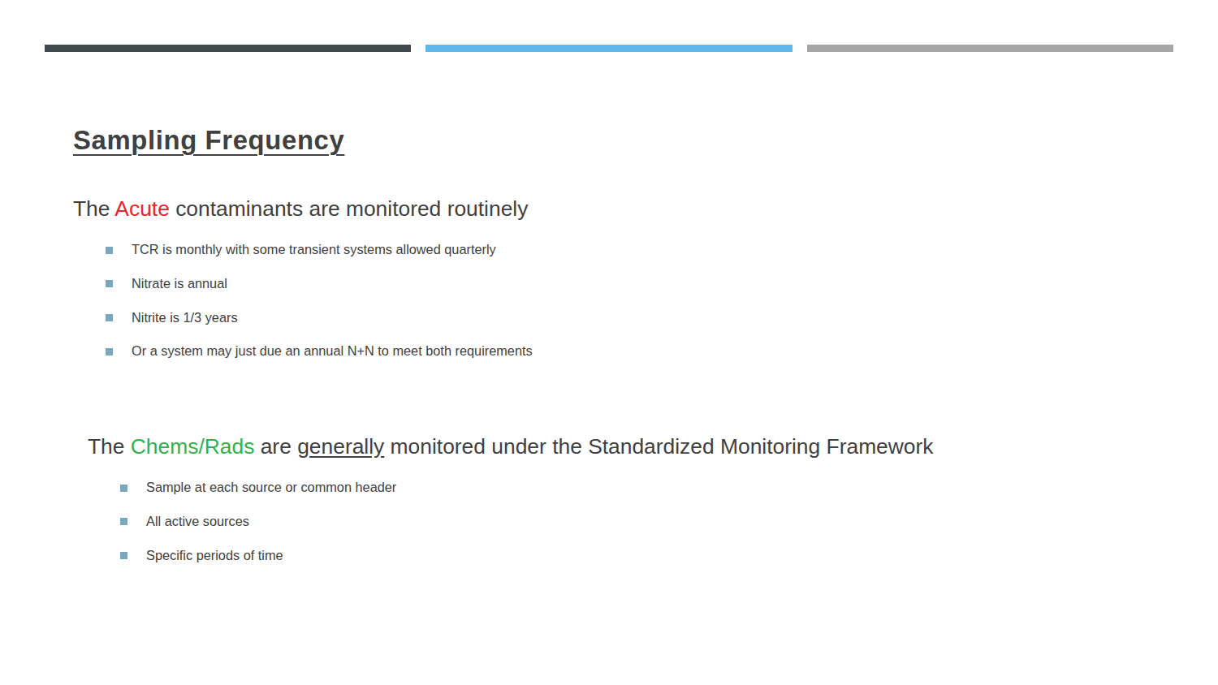Sampling Frequency
The Acute contaminants are monitored routinely
TCR is monthly with some transient systems allowed quarterly
Nitrate is annual
Nitrite is 1/3 years
Or a system may just due an annual N+N to meet both requirements
The Chems/Rads are generally monitored under the Standardized Monitoring Framework
Sample at each source or common header
All active sources
Specific periods of time